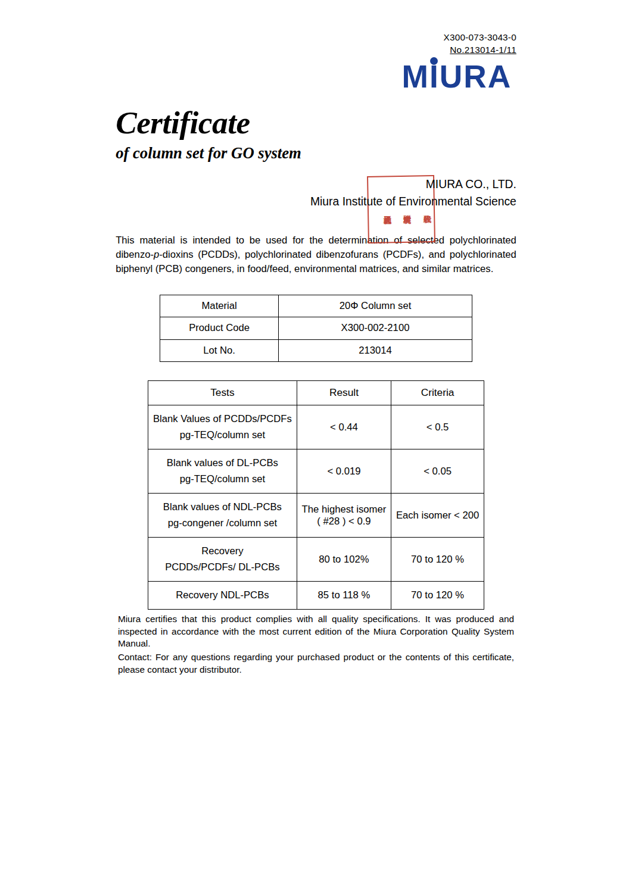X300-073-3043-0
No.213014-1/11
M IURA
Certificate
of column set for GO system
三浦工業株式会社 環境科学研究所 代表取締役
MIURA CO., LTD.
Miura Institute of Environmental Science
This material is intended to be used for the determination of selected polychlorinated dibenzo-p-dioxins (PCDDs), polychlorinated dibenzofurans (PCDFs), and polychlorinated biphenyl (PCB) congeners, in food/feed, environmental matrices, and similar matrices.
| Material | 20Φ Column set |
| Product Code | X300-002-2100 |
| Lot No. | 213014 |
| Tests | Result | Criteria |
| --- | --- | --- |
| Blank Values of PCDDs/PCDFs pg-TEQ/column set | < 0.44 | < 0.5 |
| Blank values of DL-PCBs pg-TEQ/column set | < 0.019 | < 0.05 |
| Blank values of NDL-PCBs pg-congener /column set | The highest isomer ( #28 ) < 0.9 | Each isomer < 200 |
| Recovery PCDDs/PCDFs/ DL-PCBs | 80 to 102% | 70 to 120 % |
| Recovery NDL-PCBs | 85 to 118 % | 70 to 120 % |
Miura certifies that this product complies with all quality specifications. It was produced and inspected in accordance with the most current edition of the Miura Corporation Quality System Manual.
Contact: For any questions regarding your purchased product or the contents of this certificate, please contact your distributor.